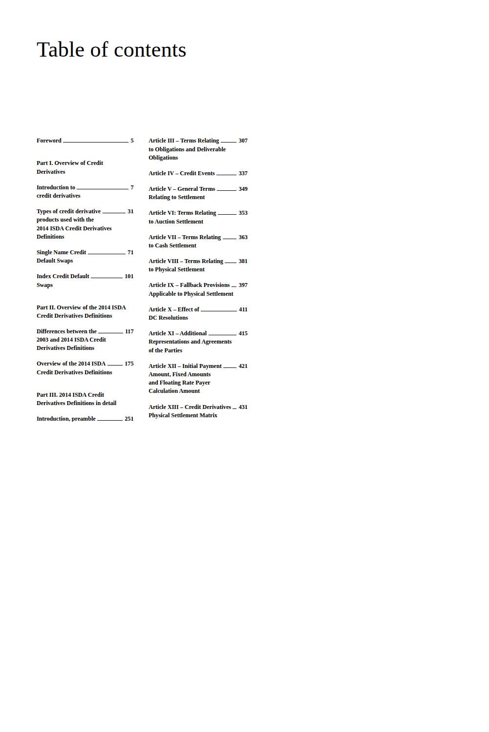Table of contents
Foreword 5
Part I. Overview of Credit
Derivatives
Introduction to 7
credit derivatives
Types of credit derivative 31
products used with the
2014 ISDA Credit Derivatives
Definitions
Single Name Credit 71
Default Swaps
Index Credit Default 101
Swaps
Part II. Overview of the 2014 ISDA
Credit Derivatives Definitions
Differences between the 117
2003 and 2014 ISDA Credit
Derivatives Definitions
Overview of the 2014 ISDA 175
Credit Derivatives Definitions
Part III. 2014 ISDA Credit
Derivatives Definitions in detail
Introduction, preamble 251
and Article I – Certain
General Definitions
Article II – Terms Relating 283
to the Reference Entity and the
Reference Obligation
Article III – Terms Relating 307
to Obligations and Deliverable
Obligations
Article IV – Credit Events 337
Article V – General Terms 349
Relating to Settlement
Article VI: Terms Relating 353
to Auction Settlement
Article VII – Terms Relating 363
to Cash Settlement
Article VIII – Terms Relating 381
to Physical Settlement
Article IX – Fallback Provisions 397
Applicable to Physical Settlement
Article X – Effect of 411
DC Resolutions
Article XI – Additional 415
Representations and Agreements
of the Parties
Article XII – Initial Payment 421
Amount, Fixed Amounts
and Floating Rate Payer
Calculation Amount
Article XIII – Credit Derivatives 431
Physical Settlement Matrix
Article XIV – Non-Standard 437
Event Determination Date and
Non-and Non-Standard Exercise
Cut-off Date